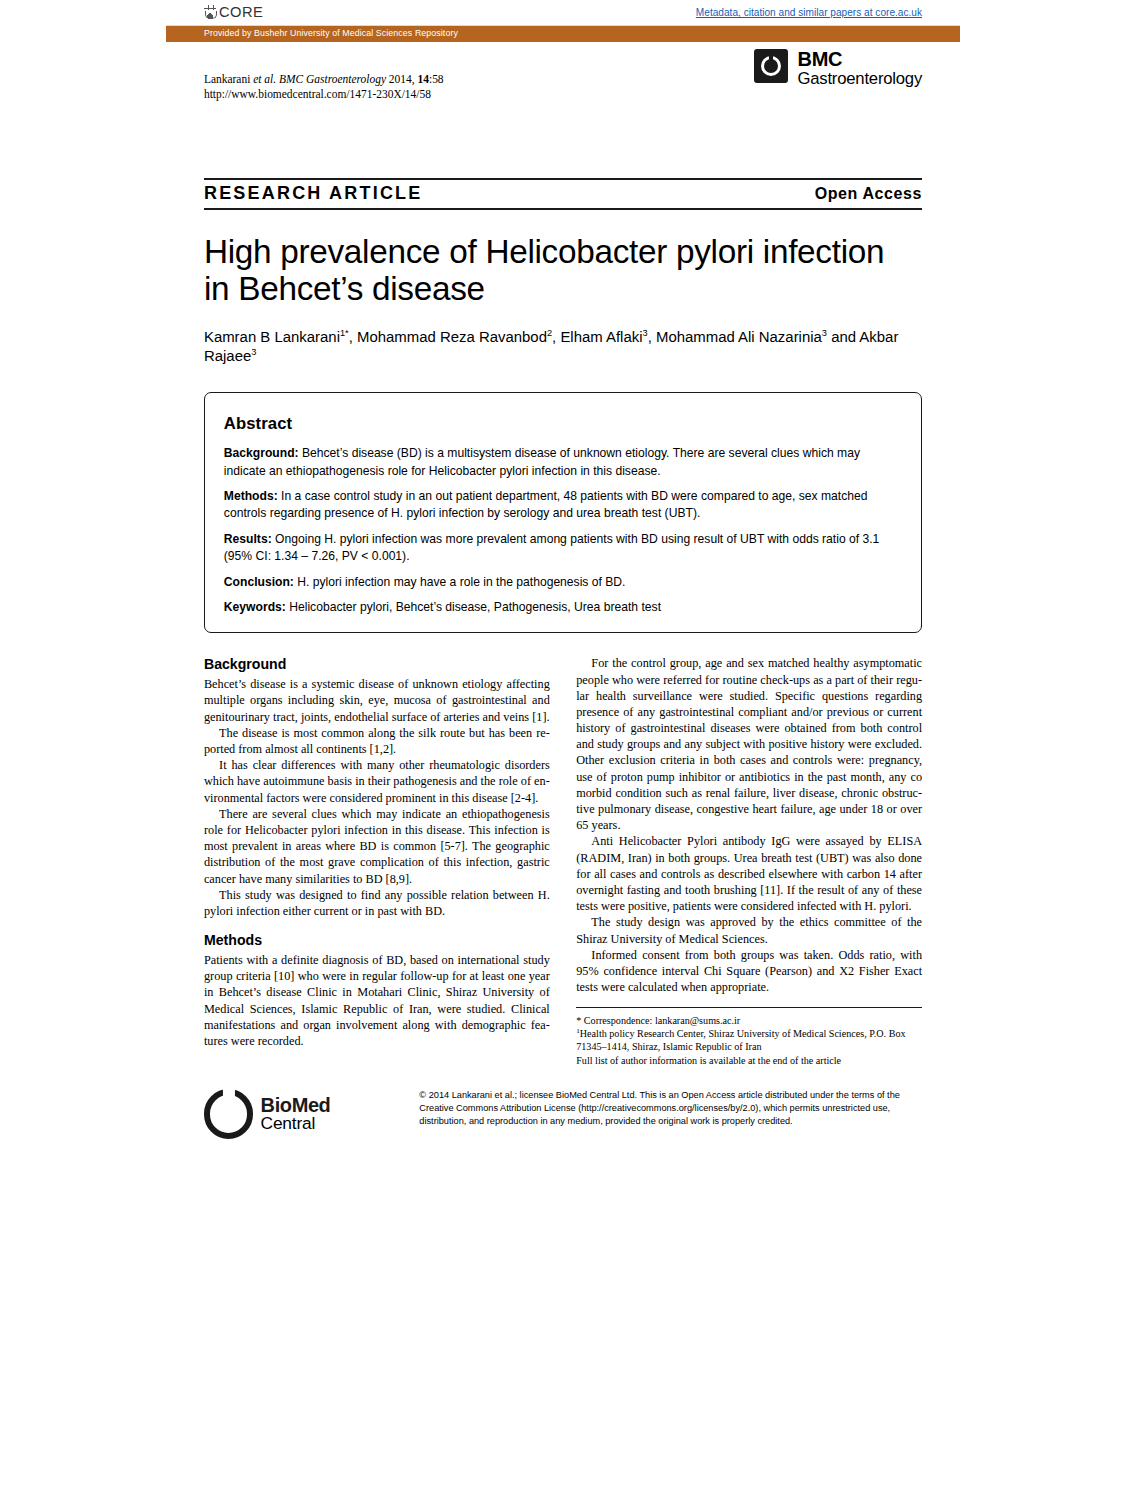CORE
Metadata, citation and similar papers at core.ac.uk
Provided by Bushehr University of Medical Sciences Repository
Lankarani et al. BMC Gastroenterology 2014, 14:58
http://www.biomedcentral.com/1471-230X/14/58
BMC
Gastroenterology
RESEARCH ARTICLE
Open Access
High prevalence of Helicobacter pylori infection
in Behcet’s disease
Kamran B Lankarani1*, Mohammad Reza Ravanbod2, Elham Aflaki3, Mohammad Ali Nazarinia3 and Akbar Rajaee3
Abstract
Background: Behcet’s disease (BD) is a multisystem disease of unknown etiology. There are several clues which may indicate an ethiopathogenesis role for Helicobacter pylori infection in this disease.
Methods: In a case control study in an out patient department, 48 patients with BD were compared to age, sex matched controls regarding presence of H. pylori infection by serology and urea breath test (UBT).
Results: Ongoing H. pylori infection was more prevalent among patients with BD using result of UBT with odds ratio of 3.1 (95% CI: 1.34 – 7.26, PV < 0.001).
Conclusion: H. pylori infection may have a role in the pathogenesis of BD.
Keywords: Helicobacter pylori, Behcet’s disease, Pathogenesis, Urea breath test
Background
Behcet’s disease is a systemic disease of unknown etiology affecting multiple organs including skin, eye, mucosa of gastrointestinal and genitourinary tract, joints, endothelial surface of arteries and veins [1].
The disease is most common along the silk route but has been reported from almost all continents [1,2].
It has clear differences with many other rheumatologic disorders which have autoimmune basis in their pathogenesis and the role of environmental factors were considered prominent in this disease [2-4].
There are several clues which may indicate an ethiopathogenesis role for Helicobacter pylori infection in this disease. This infection is most prevalent in areas where BD is common [5-7]. The geographic distribution of the most grave complication of this infection, gastric cancer have many similarities to BD [8,9].
This study was designed to find any possible relation between H. pylori infection either current or in past with BD.
Methods
Patients with a definite diagnosis of BD, based on international study group criteria [10] who were in regular follow-up for at least one year in Behcet’s disease Clinic in Motahari Clinic, Shiraz University of Medical Sciences, Islamic Republic of Iran, were studied. Clinical manifestations and organ involvement along with demographic features were recorded.
For the control group, age and sex matched healthy asymptomatic people who were referred for routine check-ups as a part of their regular health surveillance were studied. Specific questions regarding presence of any gastrointestinal compliant and/or previous or current history of gastrointestinal diseases were obtained from both control and study groups and any subject with positive history were excluded. Other exclusion criteria in both cases and controls were: pregnancy, use of proton pump inhibitor or antibiotics in the past month, any co morbid condition such as renal failure, liver disease, chronic obstructive pulmonary disease, congestive heart failure, age under 18 or over 65 years.
Anti Helicobacter Pylori antibody IgG were assayed by ELISA (RADIM, Iran) in both groups. Urea breath test (UBT) was also done for all cases and controls as described elsewhere with carbon 14 after overnight fasting and tooth brushing [11]. If the result of any of these tests were positive, patients were considered infected with H. pylori.
The study design was approved by the ethics committee of the Shiraz University of Medical Sciences.
Informed consent from both groups was taken. Odds ratio, with 95% confidence interval Chi Square (Pearson) and X2 Fisher Exact tests were calculated when appropriate.
* Correspondence: lankaran@sums.ac.ir
1Health policy Research Center, Shiraz University of Medical Sciences, P.O. Box 71345–1414, Shiraz, Islamic Republic of Iran
Full list of author information is available at the end of the article
Bio Med
Central
© 2014 Lankarani et al.; licensee BioMed Central Ltd. This is an Open Access article distributed under the terms of the Creative Commons Attribution License (http://creativecommons.org/licenses/by/2.0), which permits unrestricted use, distribution, and reproduction in any medium, provided the original work is properly credited.